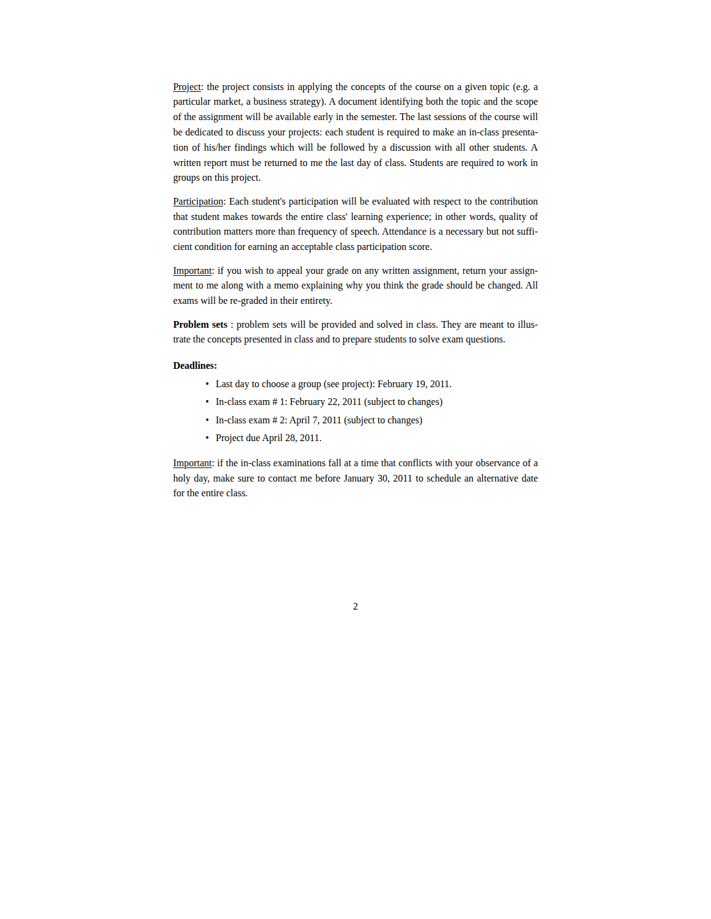Project: the project consists in applying the concepts of the course on a given topic (e.g. a particular market, a business strategy). A document identifying both the topic and the scope of the assignment will be available early in the semester. The last sessions of the course will be dedicated to discuss your projects: each student is required to make an in-class presentation of his/her findings which will be followed by a discussion with all other students. A written report must be returned to me the last day of class. Students are required to work in groups on this project.
Participation: Each student's participation will be evaluated with respect to the contribution that student makes towards the entire class' learning experience; in other words, quality of contribution matters more than frequency of speech. Attendance is a necessary but not sufficient condition for earning an acceptable class participation score.
Important: if you wish to appeal your grade on any written assignment, return your assignment to me along with a memo explaining why you think the grade should be changed. All exams will be re-graded in their entirety.
Problem sets : problem sets will be provided and solved in class. They are meant to illustrate the concepts presented in class and to prepare students to solve exam questions.
Deadlines:
Last day to choose a group (see project): February 19, 2011.
In-class exam # 1: February 22, 2011 (subject to changes)
In-class exam # 2: April 7, 2011 (subject to changes)
Project due April 28, 2011.
Important: if the in-class examinations fall at a time that conflicts with your observance of a holy day, make sure to contact me before January 30, 2011 to schedule an alternative date for the entire class.
2